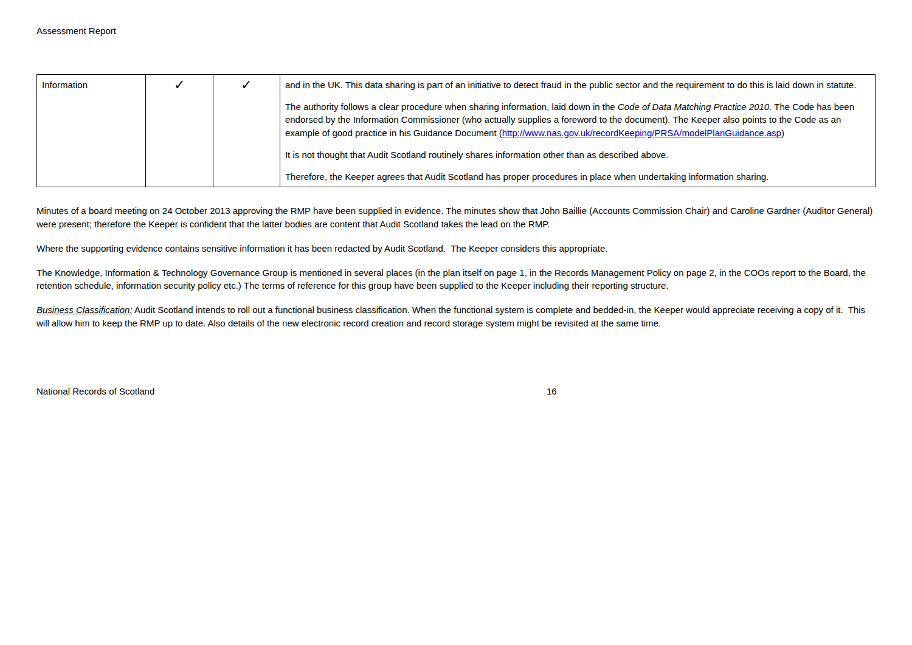Assessment Report
| Information | ✓ | ✓ | and in the UK. This data sharing is part of an initiative to detect fraud in the public sector and the requirement to do this is laid down in statute. The authority follows a clear procedure when sharing information, laid down in the Code of Data Matching Practice 2010. The Code has been endorsed by the Information Commissioner (who actually supplies a foreword to the document). The Keeper also points to the Code as an example of good practice in his Guidance Document ( http://www.nas.gov.uk/recordKeeping/PRSA/modelPlanGuidance.asp ) It is not thought that Audit Scotland routinely shares information other than as described above. Therefore, the Keeper agrees that Audit Scotland has proper procedures in place when undertaking information sharing. |
Minutes of a board meeting on 24 October 2013 approving the RMP have been supplied in evidence. The minutes show that John Baillie (Accounts Commission Chair) and Caroline Gardner (Auditor General) were present; therefore the Keeper is confident that the latter bodies are content that Audit Scotland takes the lead on the RMP.
Where the supporting evidence contains sensitive information it has been redacted by Audit Scotland. The Keeper considers this appropriate.
The Knowledge, Information & Technology Governance Group is mentioned in several places (in the plan itself on page 1, in the Records Management Policy on page 2, in the COOs report to the Board, the retention schedule, information security policy etc.) The terms of reference for this group have been supplied to the Keeper including their reporting structure.
Business Classification: Audit Scotland intends to roll out a functional business classification. When the functional system is complete and bedded-in, the Keeper would appreciate receiving a copy of it. This will allow him to keep the RMP up to date. Also details of the new electronic record creation and record storage system might be revisited at the same time.
National Records of Scotland
16